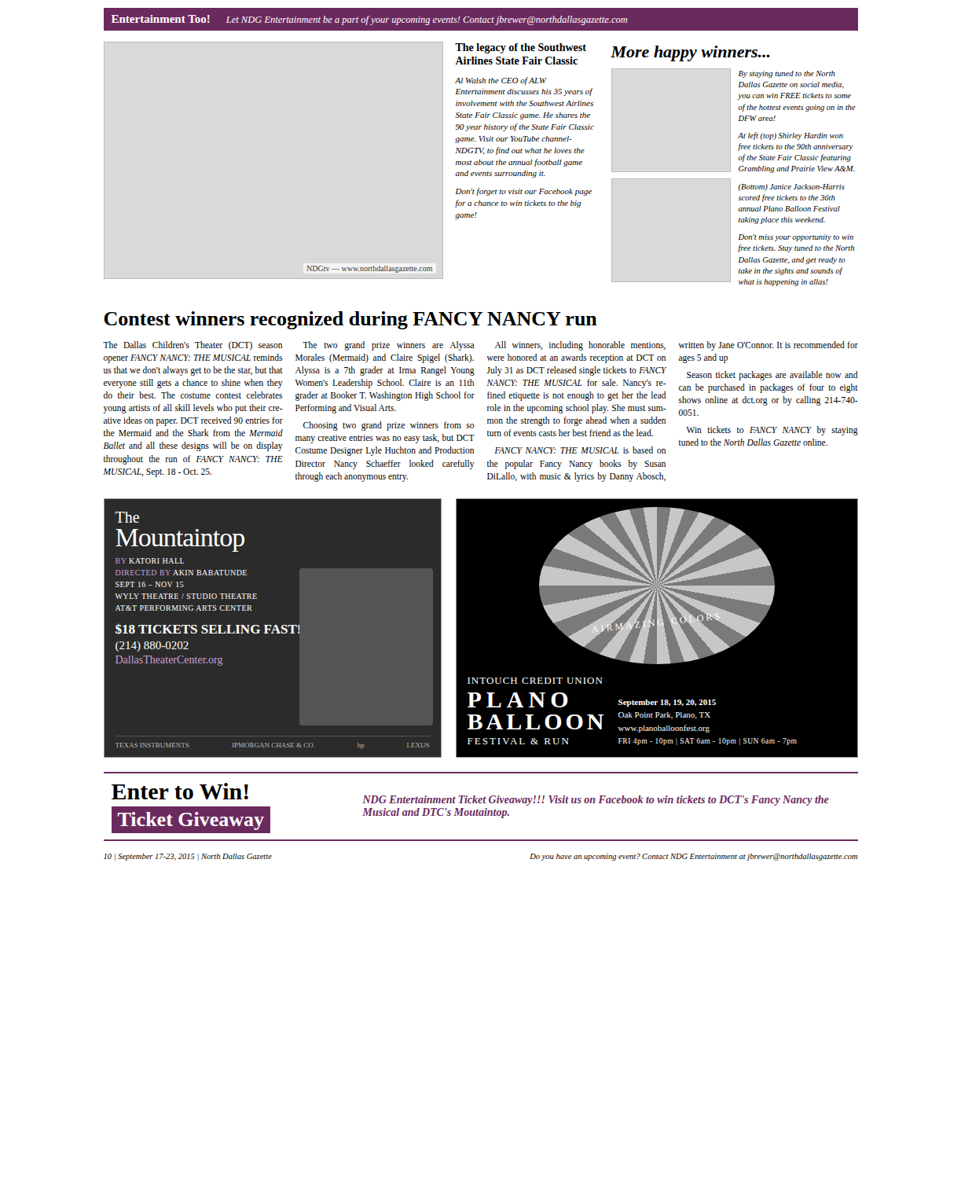Entertainment Too! Let NDG Entertainment be a part of your upcoming events! Contact jbrewer@northdallasgazette.com
NDGtv — www.northdallasgazette.com
The legacy of the Southwest Airlines State Fair Classic
Al Walsh the CEO of ALW Entertainment discusses his 35 years of involvement with the Southwest Airlines State Fair Classic game. He shares the 90 year history of the State Fair Classic game. Visit our YouTube channel- NDGTV, to find out what he loves the most about the annual football game and events surrounding it.
Don't forget to visit our Facebook page for a chance to win tickets to the big game!
More happy winners...
By staying tuned to the North Dallas Gazette on social media, you can win FREE tickets to some of the hottest events going on in the DFW area!
At left (top) Shirley Hardin won free tickets to the 90th anniversary of the State Fair Classic featuring Grambling and Prairie View A&M.
(Bottom) Janice Jackson-Harris scored free tickets to the 36th annual Plano Balloon Festival taking place this weekend.
Don't miss your opportunity to win free tickets. Stay tuned to the North Dallas Gazette, and get ready to take in the sights and sounds of what is happening in allas!
Contest winners recognized during FANCY NANCY run
The Dallas Children's Theater (DCT) season opener FANCY NANCY: THE MUSICAL reminds us that we don't always get to be the star, but that everyone still gets a chance to shine when they do their best. The costume contest celebrates young artists of all skill levels who put their creative ideas on paper. DCT received 90 entries for the Mermaid and the Shark from the Mermaid Ballet and all these designs will be on display throughout the run of FANCY NANCY: THE MUSICAL, Sept. 18 - Oct. 25.
The two grand prize winners are Alyssa Morales (Mermaid) and Claire Spigel (Shark). Alyssa is a 7th grader at Irma Rangel Young Women's Leadership School. Claire is an 11th grader at Booker T. Washington High School for Performing and Visual Arts.
Choosing two grand prize winners from so many creative entries was no easy task, but DCT Costume Designer Lyle Huchton and Production Director Nancy Schaeffer looked carefully through each anonymous entry.
All winners, including honorable mentions, were honored at an awards reception at DCT on July 31 as DCT released single tickets to FANCY NANCY: THE MUSICAL for sale. Nancy's refined etiquette is not enough to get her the lead role in the upcoming school play. She must summon the strength to forge ahead when a sudden turn of events casts her best friend as the lead.
FANCY NANCY: THE MUSICAL is based on the popular Fancy Nancy books by Susan DiLallo, with music & lyrics by Danny Abosch, written by Jane O'Connor. It is recommended for ages 5 and up
Season ticket packages are available now and can be purchased in packages of four to eight shows online at dct.org or by calling 214-740-0051.
Win tickets to FANCY NANCY by staying tuned to the North Dallas Gazette online.
The Mountaintop
BY KATORI HALL
DIRECTED BY AKIN BABATUNDE
SEPT 16 – NOV 15
WYLY THEATRE / STUDIO THEATRE
AT&T PERFORMING ARTS CENTER
$18 TICKETS SELLING FAST!
(214) 880-0202
DallasTheaterCenter.org
TEXAS INSTRUMENTS JPMORGAN CHASE & CO. hp LEXUS
Airmazing Colors
INTOUCH CREDIT UNION
PLANO
BALLOON
FESTIVAL & RUN
September 18, 19, 20, 2015
Oak Point Park, Plano, TX
www.planoballoonfest.org
FRI 4pm - 10pm | SAT 6am - 10pm | SUN 6am - 7pm
Enter to Win!
Ticket Giveaway
NDG Entertainment Ticket Giveaway!!! Visit us on Facebook to win tickets to DCT's Fancy Nancy the Musical and DTC's Moutaintop.
10 | September 17-23, 2015 | North Dallas Gazette Do you have an upcoming event? Contact NDG Entertainment at jbrewer@northdallasgazette.com